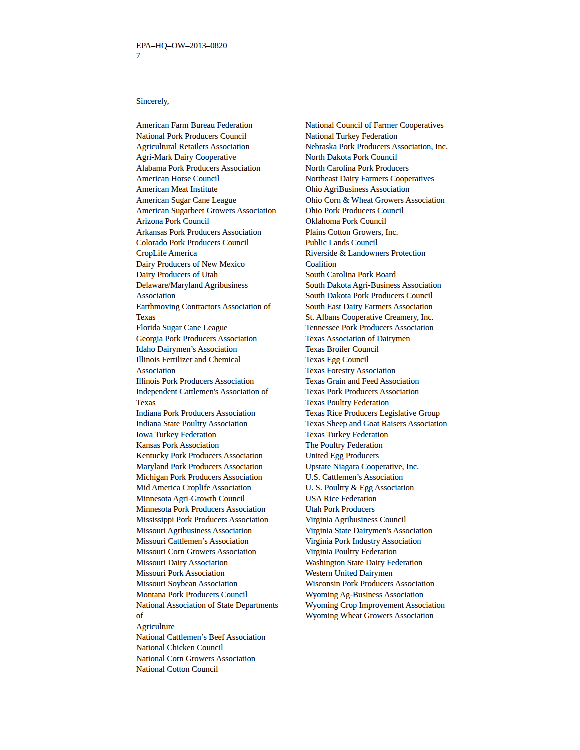EPA–HQ–OW–2013–08207
Sincerely,
American Farm Bureau Federation
National Pork Producers Council
Agricultural Retailers Association
Agri-Mark Dairy Cooperative
Alabama Pork Producers Association
American Horse Council
American Meat Institute
American Sugar Cane League
American Sugarbeet Growers Association
Arizona Pork Council
Arkansas Pork Producers Association
Colorado Pork Producers Council
CropLife America
Dairy Producers of New Mexico
Dairy Producers of Utah
Delaware/Maryland Agribusiness Association
Earthmoving Contractors Association of Texas
Florida Sugar Cane League
Georgia Pork Producers Association
Idaho Dairymen’s Association
Illinois Fertilizer and Chemical Association
Illinois Pork Producers Association
Independent Cattlemen's Association of Texas
Indiana Pork Producers Association
Indiana State Poultry Association
Iowa Turkey Federation
Kansas Pork Association
Kentucky Pork Producers Association
Maryland Pork Producers Association
Michigan Pork Producers Association
Mid America Croplife Association
Minnesota Agri-Growth Council
Minnesota Pork Producers Association
Mississippi Pork Producers Association
Missouri Agribusiness Association
Missouri Cattlemen’s Association
Missouri Corn Growers Association
Missouri Dairy Association
Missouri Pork Association
Missouri Soybean Association
Montana Pork Producers Council
National Association of State Departments of
Agriculture
National Cattlemen’s Beef Association
National Chicken Council
National Corn Growers Association
National Cotton Council
National Council of Farmer Cooperatives
National Turkey Federation
Nebraska Pork Producers Association, Inc.
North Dakota Pork Council
North Carolina Pork Producers
Northeast Dairy Farmers Cooperatives
Ohio AgriBusiness Association
Ohio Corn & Wheat Growers Association
Ohio Pork Producers Council
Oklahoma Pork Council
Plains Cotton Growers, Inc.
Public Lands Council
Riverside & Landowners Protection Coalition
South Carolina Pork Board
South Dakota Agri-Business Association
South Dakota Pork Producers Council
South East Dairy Farmers Association
St. Albans Cooperative Creamery, Inc.
Tennessee Pork Producers Association
Texas Association of Dairymen
Texas Broiler Council
Texas Egg Council
Texas Forestry Association
Texas Grain and Feed Association
Texas Pork Producers Association
Texas Poultry Federation
Texas Rice Producers Legislative Group
Texas Sheep and Goat Raisers Association
Texas Turkey Federation
The Poultry Federation
United Egg Producers
Upstate Niagara Cooperative, Inc.
U.S. Cattlemen’s Association
U. S. Poultry & Egg Association
USA Rice Federation
Utah Pork Producers
Virginia Agribusiness Council
Virginia State Dairymen's Association
Virginia Pork Industry Association
Virginia Poultry Federation
Washington State Dairy Federation
Western United Dairymen
Wisconsin Pork Producers Association
Wyoming Ag-Business Association
Wyoming Crop Improvement Association
Wyoming Wheat Growers Association